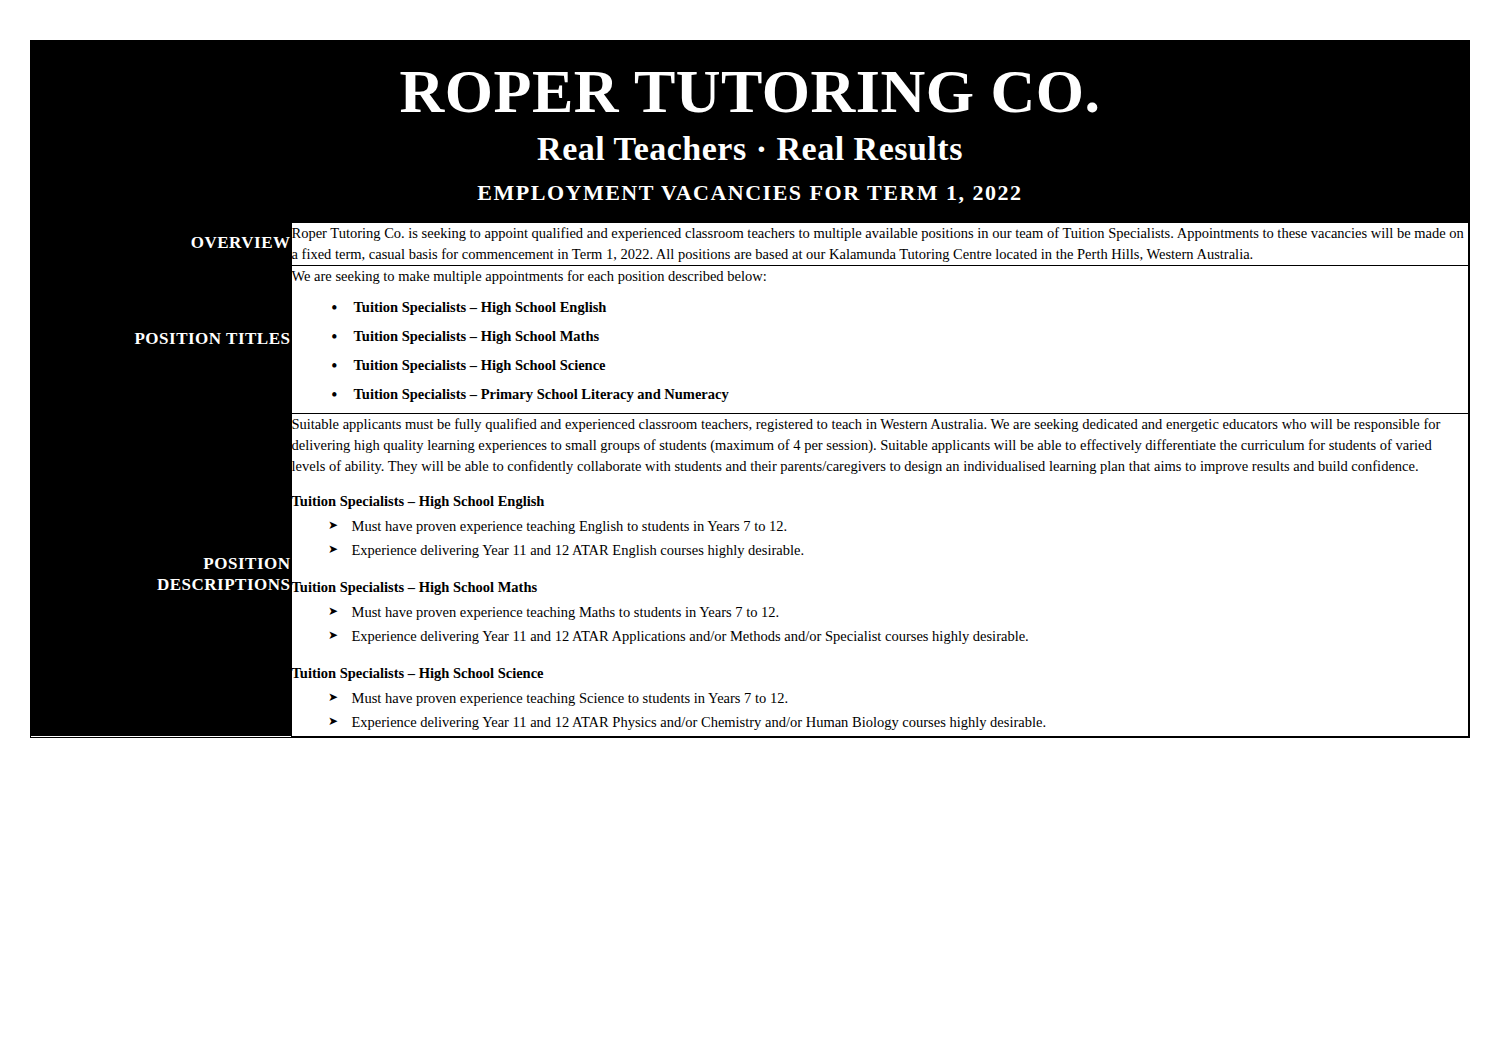ROPER TUTORING CO.
Real Teachers · Real Results
EMPLOYMENT VACANCIES FOR TERM 1, 2022
| OVERVIEW | Roper Tutoring Co. is seeking to appoint qualified and experienced classroom teachers to multiple available positions in our team of Tuition Specialists. Appointments to these vacancies will be made on a fixed term, casual basis for commencement in Term 1, 2022. All positions are based at our Kalamunda Tutoring Centre located in the Perth Hills, Western Australia. |
| POSITION TITLES | We are seeking to make multiple appointments for each position described below: Tuition Specialists – High School English Tuition Specialists – High School Maths Tuition Specialists – High School Science Tuition Specialists – Primary School Literacy and Numeracy |
| POSITION DESCRIPTIONS | Suitable applicants must be fully qualified and experienced classroom teachers, registered to teach in Western Australia. We are seeking dedicated and energetic educators who will be responsible for delivering high quality learning experiences to small groups of students (maximum of 4 per session). Suitable applicants will be able to effectively differentiate the curriculum for students of varied levels of ability. They will be able to confidently collaborate with students and their parents/caregivers to design an individualised learning plan that aims to improve results and build confidence. Tuition Specialists – High School English Must have proven experience teaching English to students in Years 7 to 12. Experience delivering Year 11 and 12 ATAR English courses highly desirable. Tuition Specialists – High School Maths Must have proven experience teaching Maths to students in Years 7 to 12. Experience delivering Year 11 and 12 ATAR Applications and/or Methods and/or Specialist courses highly desirable. Tuition Specialists – High School Science Must have proven experience teaching Science to students in Years 7 to 12. Experience delivering Year 11 and 12 ATAR Physics and/or Chemistry and/or Human Biology courses highly desirable. |